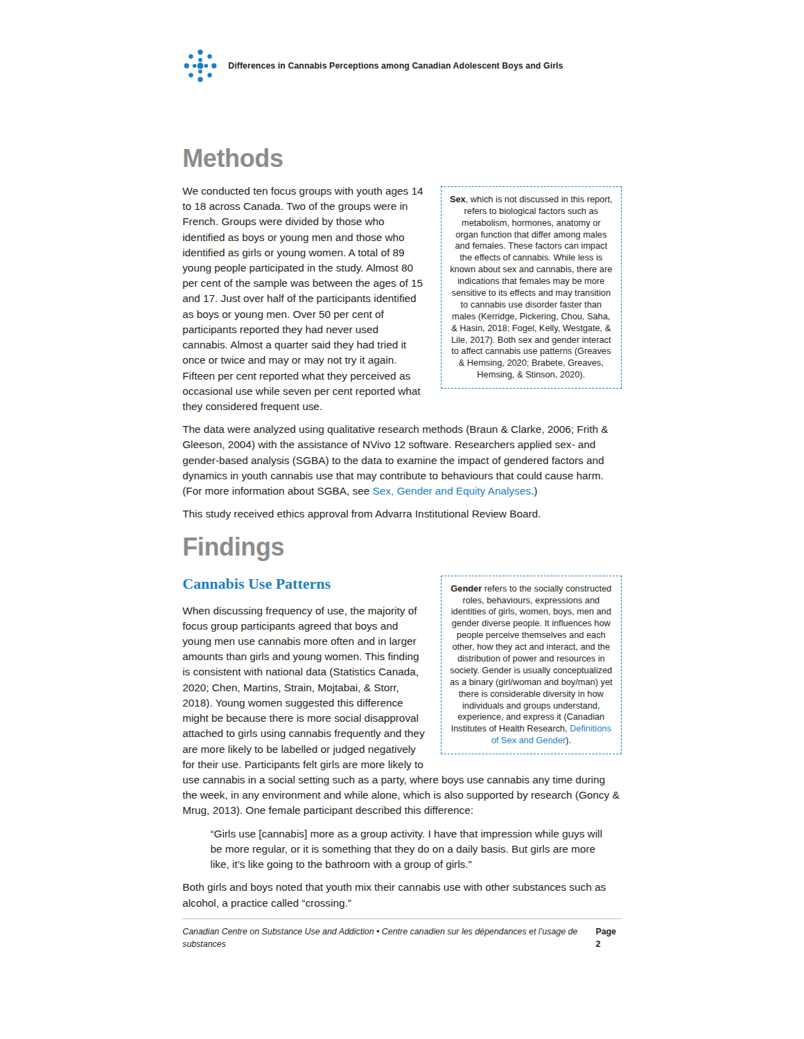Differences in Cannabis Perceptions among Canadian Adolescent Boys and Girls
Methods
Sex, which is not discussed in this report, refers to biological factors such as metabolism, hormones, anatomy or organ function that differ among males and females. These factors can impact the effects of cannabis. While less is known about sex and cannabis, there are indications that females may be more sensitive to its effects and may transition to cannabis use disorder faster than males (Kerridge, Pickering, Chou, Saha, & Hasin, 2018; Fogel, Kelly, Westgate, & Lile, 2017). Both sex and gender interact to affect cannabis use patterns (Greaves & Hemsing, 2020; Brabete, Greaves, Hemsing, & Stinson, 2020).
We conducted ten focus groups with youth ages 14 to 18 across Canada. Two of the groups were in French. Groups were divided by those who identified as boys or young men and those who identified as girls or young women. A total of 89 young people participated in the study. Almost 80 per cent of the sample was between the ages of 15 and 17. Just over half of the participants identified as boys or young men. Over 50 per cent of participants reported they had never used cannabis. Almost a quarter said they had tried it once or twice and may or may not try it again. Fifteen per cent reported what they perceived as occasional use while seven per cent reported what they considered frequent use.
The data were analyzed using qualitative research methods (Braun & Clarke, 2006; Frith & Gleeson, 2004) with the assistance of NVivo 12 software. Researchers applied sex- and gender-based analysis (SGBA) to the data to examine the impact of gendered factors and dynamics in youth cannabis use that may contribute to behaviours that could cause harm. (For more information about SGBA, see Sex, Gender and Equity Analyses.)
This study received ethics approval from Advarra Institutional Review Board.
Findings
Gender refers to the socially constructed roles, behaviours, expressions and identities of girls, women, boys, men and gender diverse people. It influences how people perceive themselves and each other, how they act and interact, and the distribution of power and resources in society. Gender is usually conceptualized as a binary (girl/woman and boy/man) yet there is considerable diversity in how individuals and groups understand, experience, and express it (Canadian Institutes of Health Research, Definitions of Sex and Gender).
Cannabis Use Patterns
When discussing frequency of use, the majority of focus group participants agreed that boys and young men use cannabis more often and in larger amounts than girls and young women. This finding is consistent with national data (Statistics Canada, 2020; Chen, Martins, Strain, Mojtabai, & Storr, 2018). Young women suggested this difference might be because there is more social disapproval attached to girls using cannabis frequently and they are more likely to be labelled or judged negatively for their use. Participants felt girls are more likely to use cannabis in a social setting such as a party, where boys use cannabis any time during the week, in any environment and while alone, which is also supported by research (Goncy & Mrug, 2013). One female participant described this difference:
“Girls use [cannabis] more as a group activity. I have that impression while guys will be more regular, or it is something that they do on a daily basis. But girls are more like, it’s like going to the bathroom with a group of girls.”
Both girls and boys noted that youth mix their cannabis use with other substances such as alcohol, a practice called “crossing.”
Canadian Centre on Substance Use and Addiction • Centre canadien sur les dépendances et l’usage de substances
Page 2